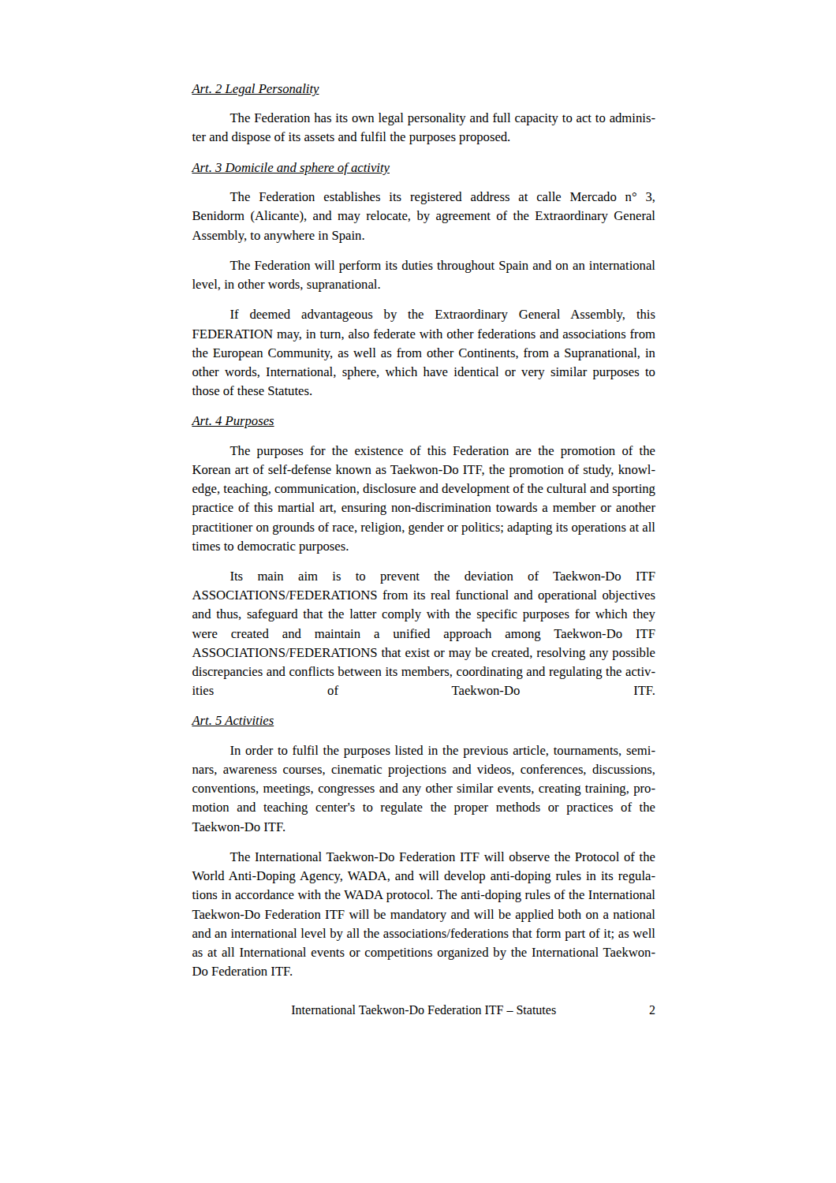Art. 2 Legal Personality
The Federation has its own legal personality and full capacity to act to administer and dispose of its assets and fulfil the purposes proposed.
Art. 3 Domicile and sphere of activity
The Federation establishes its registered address at calle Mercado n° 3, Benidorm (Alicante), and may relocate, by agreement of the Extraordinary General Assembly, to anywhere in Spain.
The Federation will perform its duties throughout Spain and on an international level, in other words, supranational.
If deemed advantageous by the Extraordinary General Assembly, this FEDERATION may, in turn, also federate with other federations and associations from the European Community, as well as from other Continents, from a Supranational, in other words, International, sphere, which have identical or very similar purposes to those of these Statutes.
Art. 4 Purposes
The purposes for the existence of this Federation are the promotion of the Korean art of self-defense known as Taekwon-Do ITF, the promotion of study, knowledge, teaching, communication, disclosure and development of the cultural and sporting practice of this martial art, ensuring non-discrimination towards a member or another practitioner on grounds of race, religion, gender or politics; adapting its operations at all times to democratic purposes.
Its main aim is to prevent the deviation of Taekwon-Do ITF ASSOCIATIONS/FEDERATIONS from its real functional and operational objectives and thus, safeguard that the latter comply with the specific purposes for which they were created and maintain a unified approach among Taekwon-Do ITF ASSOCIATIONS/FEDERATIONS that exist or may be created, resolving any possible discrepancies and conflicts between its members, coordinating and regulating the activities of Taekwon-Do ITF.
Art. 5 Activities
In order to fulfil the purposes listed in the previous article, tournaments, seminars, awareness courses, cinematic projections and videos, conferences, discussions, conventions, meetings, congresses and any other similar events, creating training, promotion and teaching center's to regulate the proper methods or practices of the Taekwon-Do ITF.
The International Taekwon-Do Federation ITF will observe the Protocol of the World Anti-Doping Agency, WADA, and will develop anti-doping rules in its regulations in accordance with the WADA protocol. The anti-doping rules of the International Taekwon-Do Federation ITF will be mandatory and will be applied both on a national and an international level by all the associations/federations that form part of it; as well as at all International events or competitions organized by the International Taekwon-Do Federation ITF.
International Taekwon-Do Federation ITF – Statutes 2